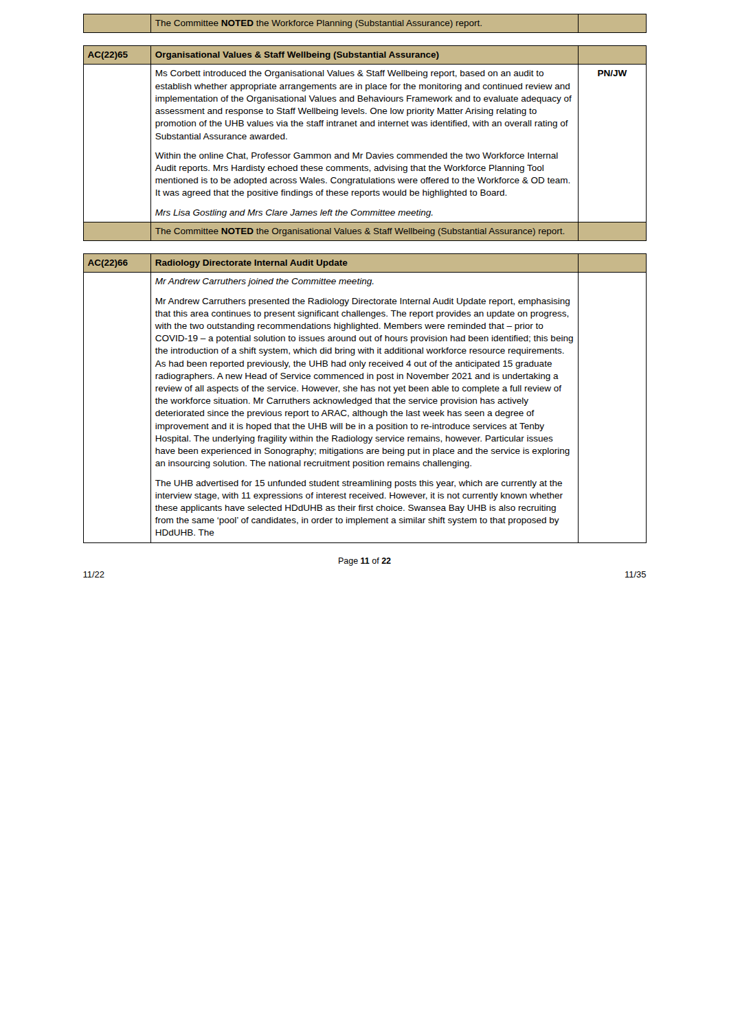| | The Committee NOTED the Workforce Planning (Substantial Assurance) report. | |
| AC(22)65 | Organisational Values & Staff Wellbeing (Substantial Assurance) | |
| | Ms Corbett introduced the Organisational Values & Staff Wellbeing report, based on an audit to establish whether appropriate arrangements are in place for the monitoring and continued review and implementation of the Organisational Values and Behaviours Framework and to evaluate adequacy of assessment and response to Staff Wellbeing levels. One low priority Matter Arising relating to promotion of the UHB values via the staff intranet and internet was identified, with an overall rating of Substantial Assurance awarded. Within the online Chat, Professor Gammon and Mr Davies commended the two Workforce Internal Audit reports. Mrs Hardisty echoed these comments, advising that the Workforce Planning Tool mentioned is to be adopted across Wales. Congratulations were offered to the Workforce & OD team. It was agreed that the positive findings of these reports would be highlighted to Board. Mrs Lisa Gostling and Mrs Clare James left the Committee meeting. | PN/JW |
| | The Committee NOTED the Organisational Values & Staff Wellbeing (Substantial Assurance) report. | |
| AC(22)66 | Radiology Directorate Internal Audit Update | |
| | Mr Andrew Carruthers joined the Committee meeting. Mr Andrew Carruthers presented the Radiology Directorate Internal Audit Update report, emphasising that this area continues to present significant challenges. The report provides an update on progress, with the two outstanding recommendations highlighted. Members were reminded that – prior to COVID-19 – a potential solution to issues around out of hours provision had been identified; this being the introduction of a shift system, which did bring with it additional workforce resource requirements. As had been reported previously, the UHB had only received 4 out of the anticipated 15 graduate radiographers. A new Head of Service commenced in post in November 2021 and is undertaking a review of all aspects of the service. However, she has not yet been able to complete a full review of the workforce situation. Mr Carruthers acknowledged that the service provision has actively deteriorated since the previous report to ARAC, although the last week has seen a degree of improvement and it is hoped that the UHB will be in a position to re-introduce services at Tenby Hospital. The underlying fragility within the Radiology service remains, however. Particular issues have been experienced in Sonography; mitigations are being put in place and the service is exploring an insourcing solution. The national recruitment position remains challenging. The UHB advertised for 15 unfunded student streamlining posts this year, which are currently at the interview stage, with 11 expressions of interest received. However, it is not currently known whether these applicants have selected HDdUHB as their first choice. Swansea Bay UHB is also recruiting from the same ‘pool’ of candidates, in order to implement a similar shift system to that proposed by HDdUHB. The | |
Page 11 of 22
11/22 11/35